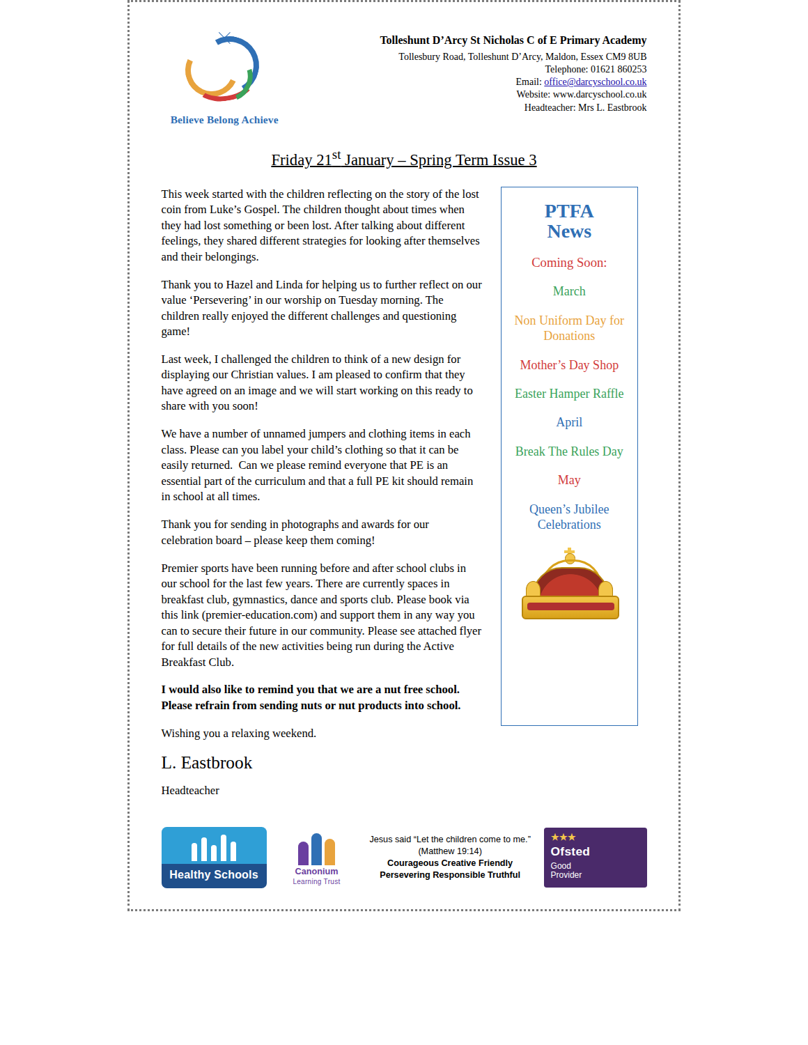Believe Belong Achieve
Tolleshunt D’Arcy St Nicholas C of E Primary Academy Tollesbury Road, Tolleshunt D’Arcy, Maldon, Essex CM9 8UB
Telephone: 01621 860253
Email: office@darcyschool.co.uk
Website: www.darcyschool.co.uk
Headteacher: Mrs L. Eastbrook
Friday 21st January – Spring Term Issue 3
This week started with the children reflecting on the story of the lost coin from Luke’s Gospel. The children thought about times when they had lost something or been lost. After talking about different feelings, they shared different strategies for looking after themselves and their belongings.
Thank you to Hazel and Linda for helping us to further reflect on our value ‘Persevering’ in our worship on Tuesday morning. The children really enjoyed the different challenges and questioning game!
Last week, I challenged the children to think of a new design for displaying our Christian values. I am pleased to confirm that they have agreed on an image and we will start working on this ready to share with you soon!
We have a number of unnamed jumpers and clothing items in each class. Please can you label your child’s clothing so that it can be easily returned. Can we please remind everyone that PE is an essential part of the curriculum and that a full PE kit should remain in school at all times.
Thank you for sending in photographs and awards for our celebration board – please keep them coming!
Premier sports have been running before and after school clubs in our school for the last few years. There are currently spaces in breakfast club, gymnastics, dance and sports club. Please book via this link (premier-education.com) and support them in any way you can to secure their future in our community. Please see attached flyer for full details of the new activities being run during the Active Breakfast Club.
I would also like to remind you that we are a nut free school. Please refrain from sending nuts or nut products into school.
Wishing you a relaxing weekend.
L. Eastbrook
Headteacher
PTFA
News
Coming Soon:
March
Non Uniform Day for Donations
Mother’s Day Shop
Easter Hamper Raffle
April
Break The Rules Day
May
Queen’s Jubilee Celebrations
Healthy Schools
Canonium
Learning Trust
Jesus said “Let the children come to me.” (Matthew 19:14) Courageous Creative Friendly Persevering Responsible Truthful
★★★
Ofsted
Good
Provider